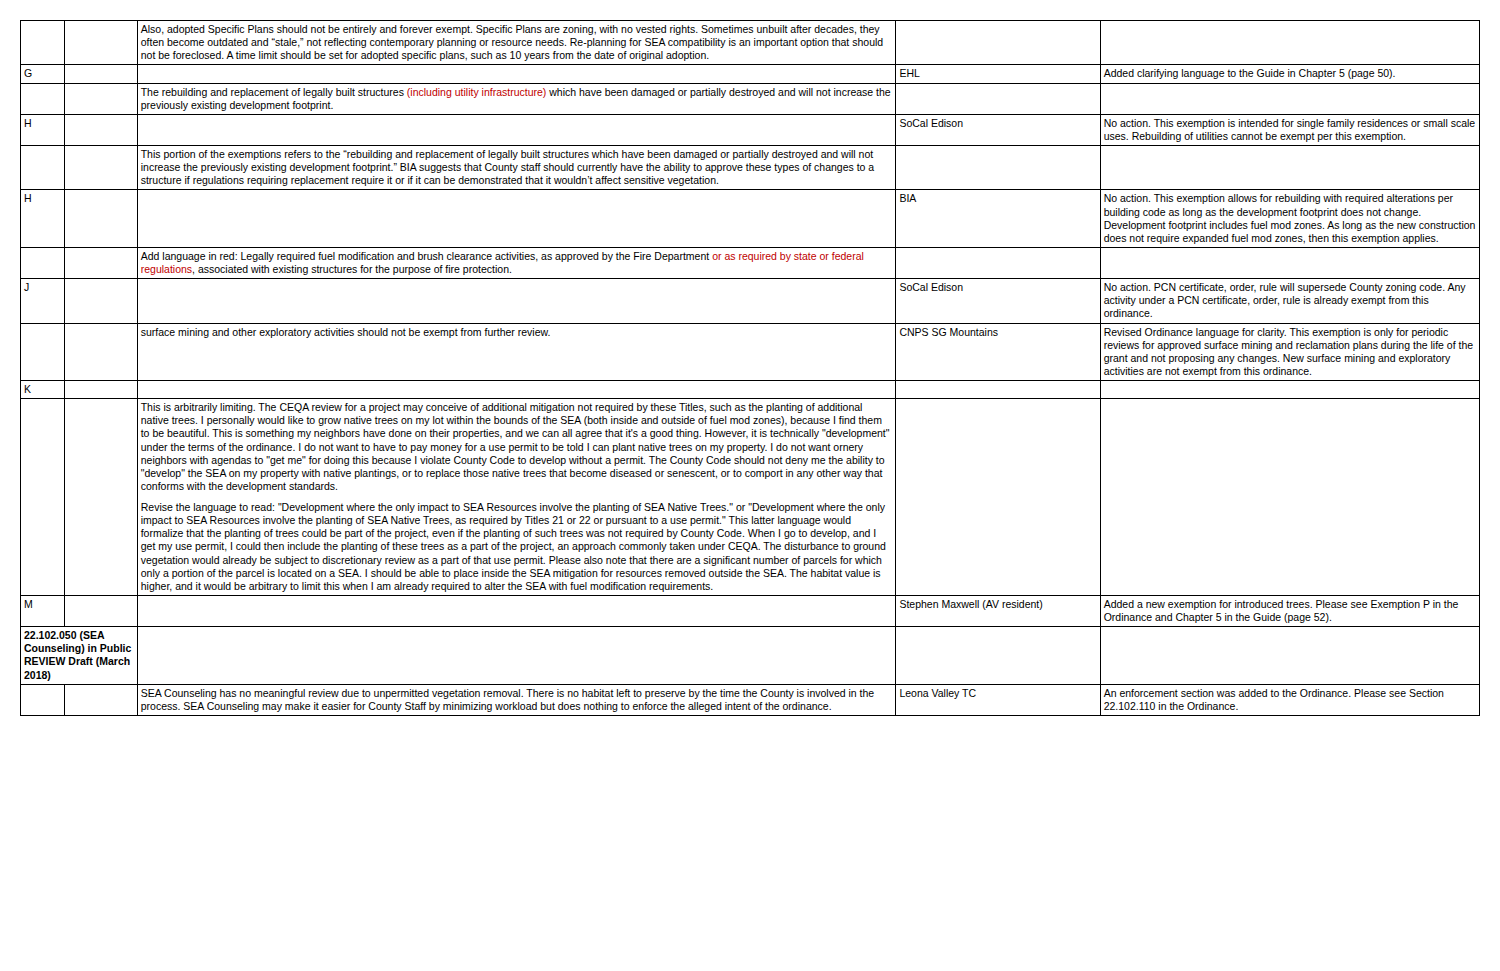| | | Also, adopted Specific Plans should not be entirely and forever exempt. Specific Plans are zoning, with no vested rights. Sometimes unbuilt after decades, they often become outdated and “stale,” not reflecting contemporary planning or resource needs. Re-planning for SEA compatibility is an important option that should not be foreclosed. A time limit should be set for adopted specific plans, such as 10 years from the date of original adoption. | | |
| G | | | EHL | Added clarifying language to the Guide in Chapter 5 (page 50). |
| | | The rebuilding and replacement of legally built structures (including utility infrastructure) which have been damaged or partially destroyed and will not increase the previously existing development footprint. | | |
| H | | | SoCal Edison | No action. This exemption is intended for single family residences or small scale uses. Rebuilding of utilities cannot be exempt per this exemption. |
| | | This portion of the exemptions refers to the “rebuilding and replacement of legally built structures which have been damaged or partially destroyed and will not increase the previously existing development footprint.” BIA suggests that County staff should currently have the ability to approve these types of changes to a structure if regulations requiring replacement require it or if it can be demonstrated that it wouldn’t affect sensitive vegetation. | | |
| H | | | BIA | No action. This exemption allows for rebuilding with required alterations per building code as long as the development footprint does not change. Development footprint includes fuel mod zones. As long as the new construction does not require expanded fuel mod zones, then this exemption applies. |
| | | Add language in red: Legally required fuel modification and brush clearance activities, as approved by the Fire Department or as required by state or federal regulations , associated with existing structures for the purpose of fire protection. | | |
| J | | | SoCal Edison | No action. PCN certificate, order, rule will supersede County zoning code. Any activity under a PCN certificate, order, rule is already exempt from this ordinance. |
| | | surface mining and other exploratory activities should not be exempt from further review. | CNPS SG Mountains | Revised Ordinance language for clarity. This exemption is only for periodic reviews for approved surface mining and reclamation plans during the life of the grant and not proposing any changes. New surface mining and exploratory activities are not exempt from this ordinance. |
| K | | | | |
| | | This is arbitrarily limiting. The CEQA review for a project may conceive of additional mitigation not required by these Titles, such as the planting of additional native trees. I personally would like to grow native trees on my lot within the bounds of the SEA (both inside and outside of fuel mod zones), because I find them to be beautiful. This is something my neighbors have done on their properties, and we can all agree that it's a good thing. However, it is technically "development" under the terms of the ordinance. I do not want to have to pay money for a use permit to be told I can plant native trees on my property. I do not want ornery neighbors with agendas to "get me" for doing this because I violate County Code to develop without a permit. The County Code should not deny me the ability to "develop" the SEA on my property with native plantings, or to replace those native trees that become diseased or senescent, or to comport in any other way that conforms with the development standards. Revise the language to read: "Development where the only impact to SEA Resources involve the planting of SEA Native Trees." or "Development where the only impact to SEA Resources involve the planting of SEA Native Trees, as required by Titles 21 or 22 or pursuant to a use permit." This latter language would formalize that the planting of trees could be part of the project, even if the planting of such trees was not required by County Code. When I go to develop, and I get my use permit, I could then include the planting of these trees as a part of the project, an approach commonly taken under CEQA. The disturbance to ground vegetation would already be subject to discretionary review as a part of that use permit. Please also note that there are a significant number of parcels for which only a portion of the parcel is located on a SEA. I should be able to place inside the SEA mitigation for resources removed outside the SEA. The habitat value is higher, and it would be arbitrary to limit this when I am already required to alter the SEA with fuel modification requirements. | | |
| M | | | Stephen Maxwell (AV resident) | Added a new exemption for introduced trees. Please see Exemption P in the Ordinance and Chapter 5 in the Guide (page 52). |
| 22.102.050 (SEA Counseling) in Public REVIEW Draft (March 2018) | | | |
| | | SEA Counseling has no meaningful review due to unpermitted vegetation removal. There is no habitat left to preserve by the time the County is involved in the process. SEA Counseling may make it easier for County Staff by minimizing workload but does nothing to enforce the alleged intent of the ordinance. | Leona Valley TC | An enforcement section was added to the Ordinance. Please see Section 22.102.110 in the Ordinance. |